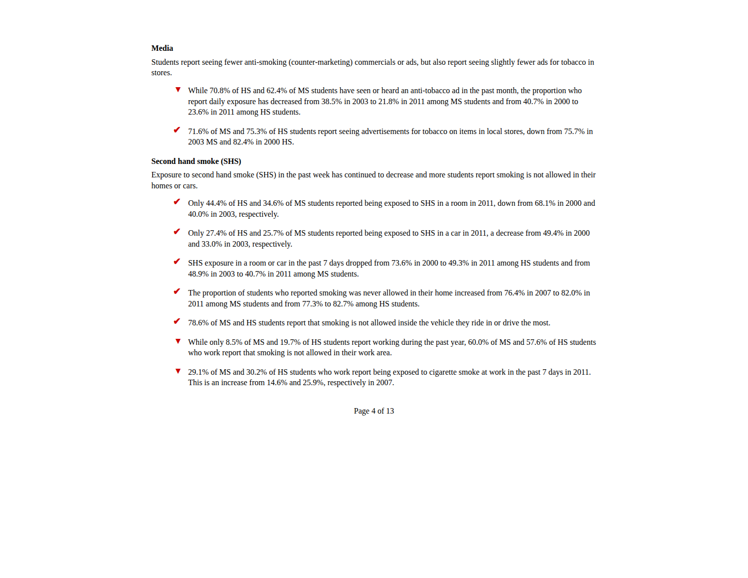Media
Students report seeing fewer anti-smoking (counter-marketing) commercials or ads, but also report seeing slightly fewer ads for tobacco in stores.
▼While 70.8% of HS and 62.4% of MS students have seen or heard an anti-tobacco ad in the past month, the proportion who report daily exposure has decreased from 38.5% in 2003 to 21.8% in 2011 among MS students and from 40.7% in 2000 to 23.6% in 2011 among HS students.
✔71.6% of MS and 75.3% of HS students report seeing advertisements for tobacco on items in local stores, down from 75.7% in 2003 MS and 82.4% in 2000 HS.
Second hand smoke (SHS)
Exposure to second hand smoke (SHS) in the past week has continued to decrease and more students report smoking is not allowed in their homes or cars.
✔Only 44.4% of HS and 34.6% of MS students reported being exposed to SHS in a room in 2011, down from 68.1% in 2000 and 40.0% in 2003, respectively.
✔Only 27.4% of HS and 25.7% of MS students reported being exposed to SHS in a car in 2011, a decrease from 49.4% in 2000 and 33.0% in 2003, respectively.
✔SHS exposure in a room or car in the past 7 days dropped from 73.6% in 2000 to 49.3% in 2011 among HS students and from 48.9% in 2003 to 40.7% in 2011 among MS students.
✔The proportion of students who reported smoking was never allowed in their home increased from 76.4% in 2007 to 82.0% in 2011 among MS students and from 77.3% to 82.7% among HS students.
✔78.6% of MS and HS students report that smoking is not allowed inside the vehicle they ride in or drive the most.
▼While only 8.5% of MS and 19.7% of HS students report working during the past year, 60.0% of MS and 57.6% of HS students who work report that smoking is not allowed in their work area.
▼29.1% of MS and 30.2% of HS students who work report being exposed to cigarette smoke at work in the past 7 days in 2011. This is an increase from 14.6% and 25.9%, respectively in 2007.
Page 4 of 13